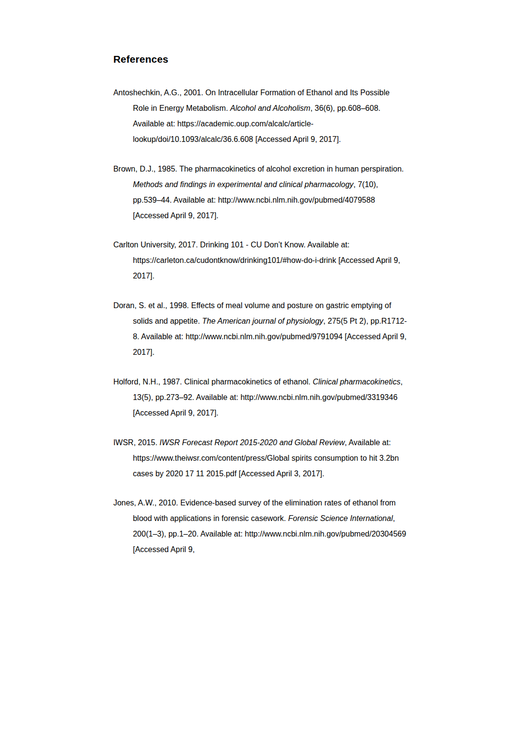References
Antoshechkin, A.G., 2001. On Intracellular Formation of Ethanol and Its Possible Role in Energy Metabolism. Alcohol and Alcoholism, 36(6), pp.608–608. Available at: https://academic.oup.com/alcalc/article-lookup/doi/10.1093/alcalc/36.6.608 [Accessed April 9, 2017].
Brown, D.J., 1985. The pharmacokinetics of alcohol excretion in human perspiration. Methods and findings in experimental and clinical pharmacology, 7(10), pp.539–44. Available at: http://www.ncbi.nlm.nih.gov/pubmed/4079588 [Accessed April 9, 2017].
Carlton University, 2017. Drinking 101 - CU Don’t Know. Available at: https://carleton.ca/cudontknow/drinking101/#how-do-i-drink [Accessed April 9, 2017].
Doran, S. et al., 1998. Effects of meal volume and posture on gastric emptying of solids and appetite. The American journal of physiology, 275(5 Pt 2), pp.R1712-8. Available at: http://www.ncbi.nlm.nih.gov/pubmed/9791094 [Accessed April 9, 2017].
Holford, N.H., 1987. Clinical pharmacokinetics of ethanol. Clinical pharmacokinetics, 13(5), pp.273–92. Available at: http://www.ncbi.nlm.nih.gov/pubmed/3319346 [Accessed April 9, 2017].
IWSR, 2015. IWSR Forecast Report 2015-2020 and Global Review, Available at: https://www.theiwsr.com/content/press/Global spirits consumption to hit 3.2bn cases by 2020 17 11 2015.pdf [Accessed April 3, 2017].
Jones, A.W., 2010. Evidence-based survey of the elimination rates of ethanol from blood with applications in forensic casework. Forensic Science International, 200(1–3), pp.1–20. Available at: http://www.ncbi.nlm.nih.gov/pubmed/20304569 [Accessed April 9,